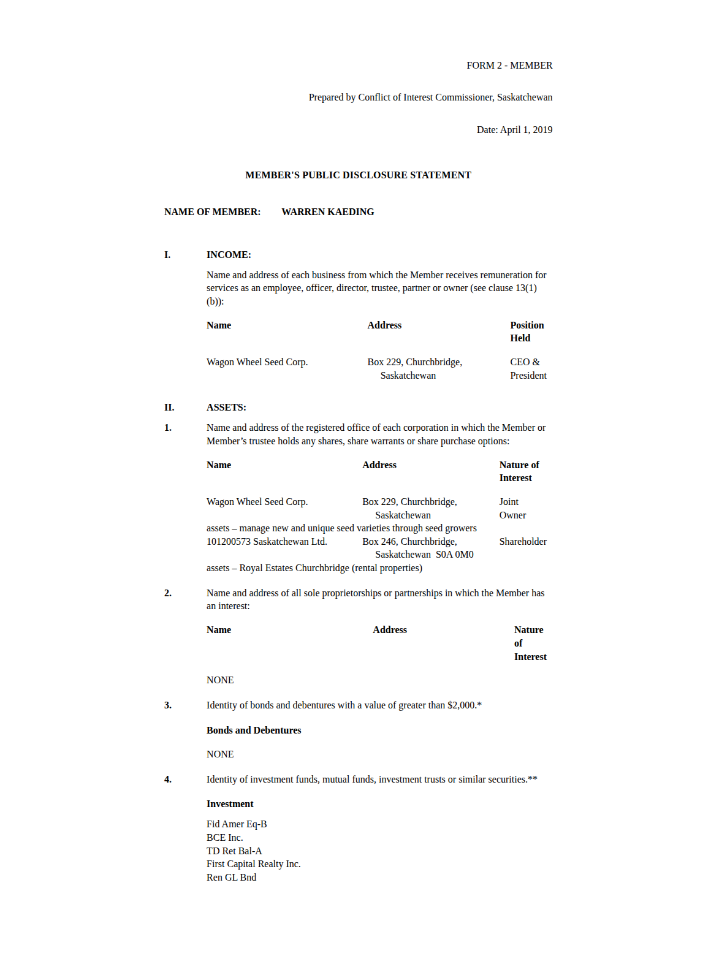FORM 2 - MEMBER
Prepared by Conflict of Interest Commissioner, Saskatchewan
Date: April 1, 2019
MEMBER'S PUBLIC DISCLOSURE STATEMENT
NAME OF MEMBER:WARREN KAEDING
I.
INCOME:
Name and address of each business from which the Member receives remuneration for services as an employee, officer, director, trustee, partner or owner (see clause 13(1)(b)):
| Name | Address | Position Held |
| --- | --- | --- |
| Wagon Wheel Seed Corp. | Box 229, Churchbridge, Saskatchewan | CEO & President |
II.
ASSETS:
1.
Name and address of the registered office of each corporation in which the Member or Member’s trustee holds any shares, share warrants or share purchase options:
| Name | Address | Nature of Interest |
| --- | --- | --- |
| Wagon Wheel Seed Corp. | Box 229, Churchbridge, Saskatchewan | Joint Owner |
| assets – manage new and unique seed varieties through seed growers |
| 101200573 Saskatchewan Ltd. | Box 246, Churchbridge, Saskatchewan S0A 0M0 | Shareholder |
| assets – Royal Estates Churchbridge (rental properties) |
2.
Name and address of all sole proprietorships or partnerships in which the Member has an interest:
| Name | Address | Nature of Interest |
| --- | --- | --- |
| NONE | | |
3.
Identity of bonds and debentures with a value of greater than $2,000.*
Bonds and Debentures
NONE
4.
Identity of investment funds, mutual funds, investment trusts or similar securities.**
Investment
Fid Amer Eq-B
BCE Inc.
TD Ret Bal-A
First Capital Realty Inc.
Ren GL Bnd